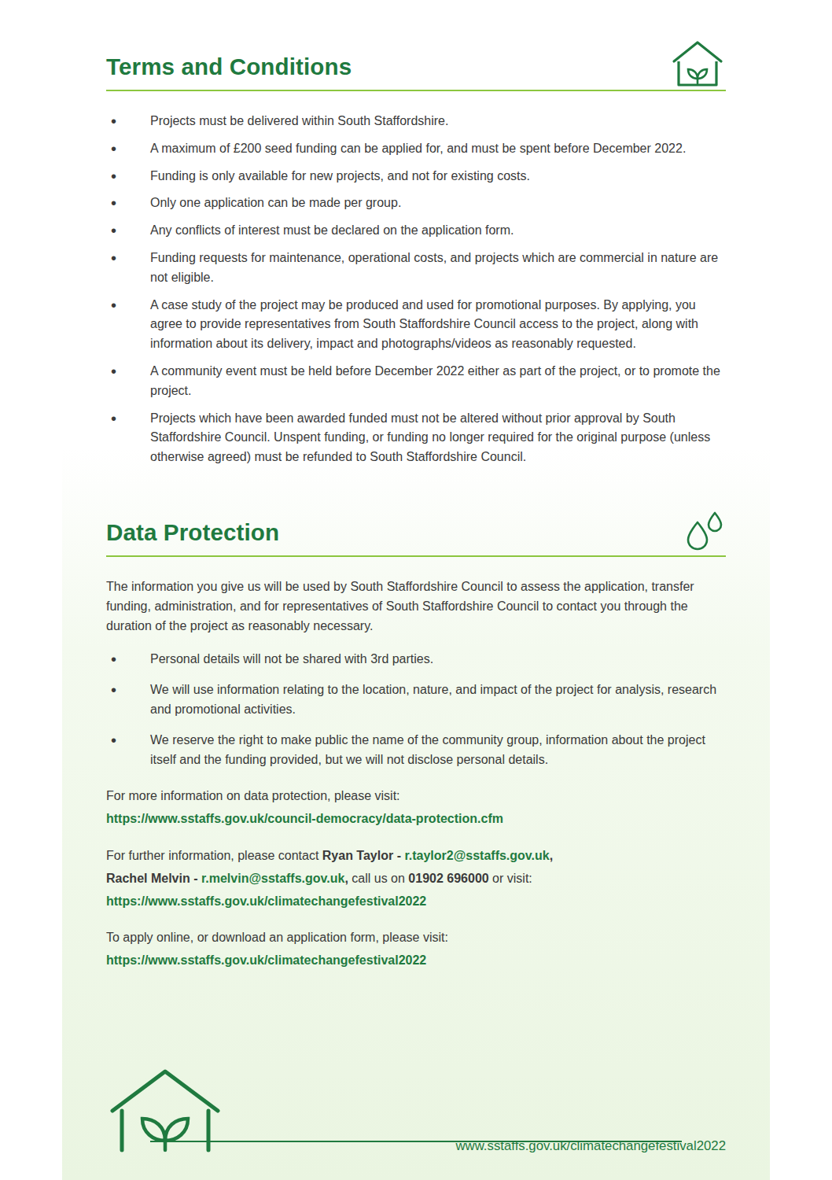Terms and Conditions
Projects must be delivered within South Staffordshire.
A maximum of £200 seed funding can be applied for, and must be spent before December 2022.
Funding is only available for new projects, and not for existing costs.
Only one application can be made per group.
Any conflicts of interest must be declared on the application form.
Funding requests for maintenance, operational costs, and projects which are commercial in nature are not eligible.
A case study of the project may be produced and used for promotional purposes. By applying, you agree to provide representatives from South Staffordshire Council access to the project, along with information about its delivery, impact and photographs/videos as reasonably requested.
A community event must be held before December 2022 either as part of the project, or to promote the project.
Projects which have been awarded funded must not be altered without prior approval by South Staffordshire Council. Unspent funding, or funding no longer required for the original purpose (unless otherwise agreed) must be refunded to South Staffordshire Council.
Data Protection
The information you give us will be used by South Staffordshire Council to assess the application, transfer funding, administration, and for representatives of South Staffordshire Council to contact you through the duration of the project as reasonably necessary.
Personal details will not be shared with 3rd parties.
We will use information relating to the location, nature, and impact of the project for analysis, research and promotional activities.
We reserve the right to make public the name of the community group, information about the project itself and the funding provided, but we will not disclose personal details.
For more information on data protection, please visit:
https://www.sstaffs.gov.uk/council-democracy/data-protection.cfm
For further information, please contact Ryan Taylor - r.taylor2@sstaffs.gov.uk,
Rachel Melvin - r.melvin@sstaffs.gov.uk, call us on 01902 696000 or visit:
https://www.sstaffs.gov.uk/climatechangefestival2022
To apply online, or download an application form, please visit:
https://www.sstaffs.gov.uk/climatechangefestival2022
www.sstaffs.gov.uk/climatechangefestival2022